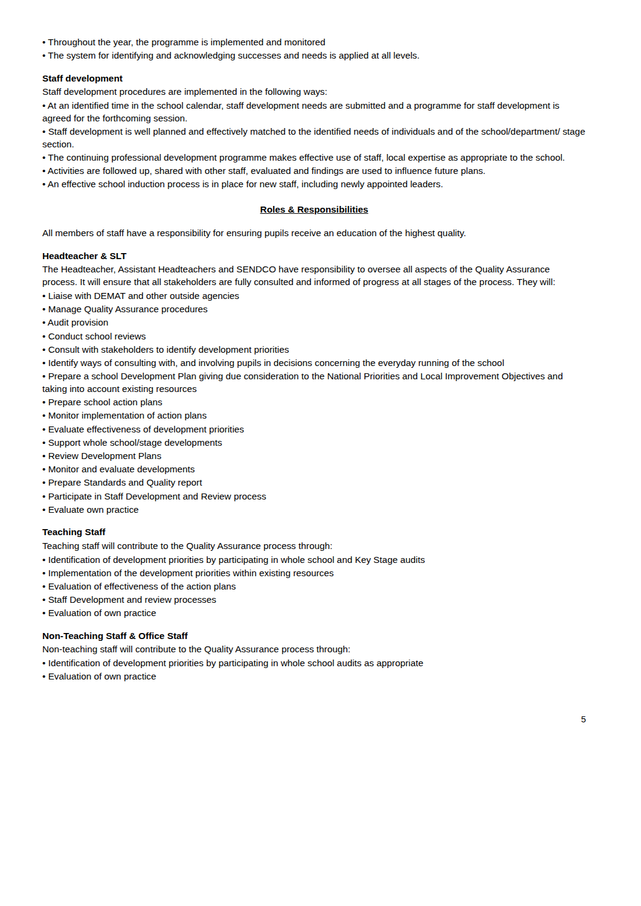Throughout the year, the programme is implemented and monitored
The system for identifying and acknowledging successes and needs is applied at all levels.
Staff development
Staff development procedures are implemented in the following ways:
At an identified time in the school calendar, staff development needs are submitted and a programme for staff development is agreed for the forthcoming session.
Staff development is well planned and effectively matched to the identified needs of individuals and of the school/department/ stage section.
The continuing professional development programme makes effective use of staff, local expertise as appropriate to the school.
Activities are followed up, shared with other staff, evaluated and findings are used to influence future plans.
An effective school induction process is in place for new staff, including newly appointed leaders.
Roles & Responsibilities
All members of staff have a responsibility for ensuring pupils receive an education of the highest quality.
Headteacher & SLT
The Headteacher, Assistant Headteachers and SENDCO have responsibility to oversee all aspects of the Quality Assurance process. It will ensure that all stakeholders are fully consulted and informed of progress at all stages of the process. They will:
Liaise with DEMAT and other outside agencies
Manage Quality Assurance procedures
Audit provision
Conduct school reviews
Consult with stakeholders to identify development priorities
Identify ways of consulting with, and involving pupils in decisions concerning the everyday running of the school
Prepare a school Development Plan giving due consideration to the National Priorities and Local Improvement Objectives and taking into account existing resources
Prepare school action plans
Monitor implementation of action plans
Evaluate effectiveness of development priorities
Support whole school/stage developments
Review Development Plans
Monitor and evaluate developments
Prepare Standards and Quality report
Participate in Staff Development and Review process
Evaluate own practice
Teaching Staff
Teaching staff will contribute to the Quality Assurance process through:
Identification of development priorities by participating in whole school and Key Stage audits
Implementation of the development priorities within existing resources
Evaluation of effectiveness of the action plans
Staff Development and review processes
Evaluation of own practice
Non-Teaching Staff & Office Staff
Non-teaching staff will contribute to the Quality Assurance process through:
Identification of development priorities by participating in whole school audits as appropriate
Evaluation of own practice
5